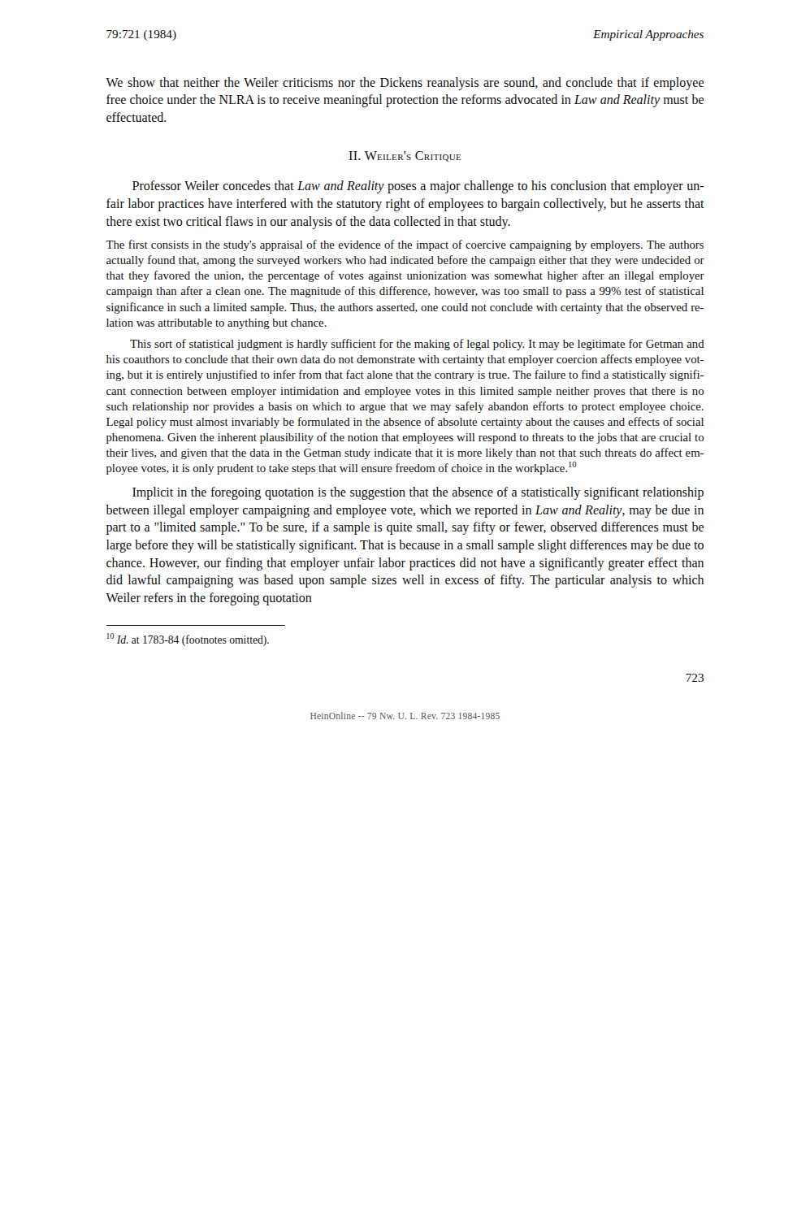79:721 (1984) Empirical Approaches
We show that neither the Weiler criticisms nor the Dickens reanalysis are sound, and conclude that if employee free choice under the NLRA is to receive meaningful protection the reforms advocated in Law and Reality must be effectuated.
II. Weiler's Critique
Professor Weiler concedes that Law and Reality poses a major challenge to his conclusion that employer unfair labor practices have interfered with the statutory right of employees to bargain collectively, but he asserts that there exist two critical flaws in our analysis of the data collected in that study.
The first consists in the study's appraisal of the evidence of the impact of coercive campaigning by employers. The authors actually found that, among the surveyed workers who had indicated before the campaign either that they were undecided or that they favored the union, the percentage of votes against unionization was somewhat higher after an illegal employer campaign than after a clean one. The magnitude of this difference, however, was too small to pass a 99% test of statistical significance in such a limited sample. Thus, the authors asserted, one could not conclude with certainty that the observed relation was attributable to anything but chance.
This sort of statistical judgment is hardly sufficient for the making of legal policy. It may be legitimate for Getman and his coauthors to conclude that their own data do not demonstrate with certainty that employer coercion affects employee voting, but it is entirely unjustified to infer from that fact alone that the contrary is true. The failure to find a statistically significant connection between employer intimidation and employee votes in this limited sample neither proves that there is no such relationship nor provides a basis on which to argue that we may safely abandon efforts to protect employee choice. Legal policy must almost invariably be formulated in the absence of absolute certainty about the causes and effects of social phenomena. Given the inherent plausibility of the notion that employees will respond to threats to the jobs that are crucial to their lives, and given that the data in the Getman study indicate that it is more likely than not that such threats do affect employee votes, it is only prudent to take steps that will ensure freedom of choice in the workplace.10
Implicit in the foregoing quotation is the suggestion that the absence of a statistically significant relationship between illegal employer campaigning and employee vote, which we reported in Law and Reality, may be due in part to a "limited sample." To be sure, if a sample is quite small, say fifty or fewer, observed differences must be large before they will be statistically significant. That is because in a small sample slight differences may be due to chance. However, our finding that employer unfair labor practices did not have a significantly greater effect than did lawful campaigning was based upon sample sizes well in excess of fifty. The particular analysis to which Weiler refers in the foregoing quotation
10 Id. at 1783-84 (footnotes omitted).
723
HeinOnline -- 79 Nw. U. L. Rev. 723 1984-1985